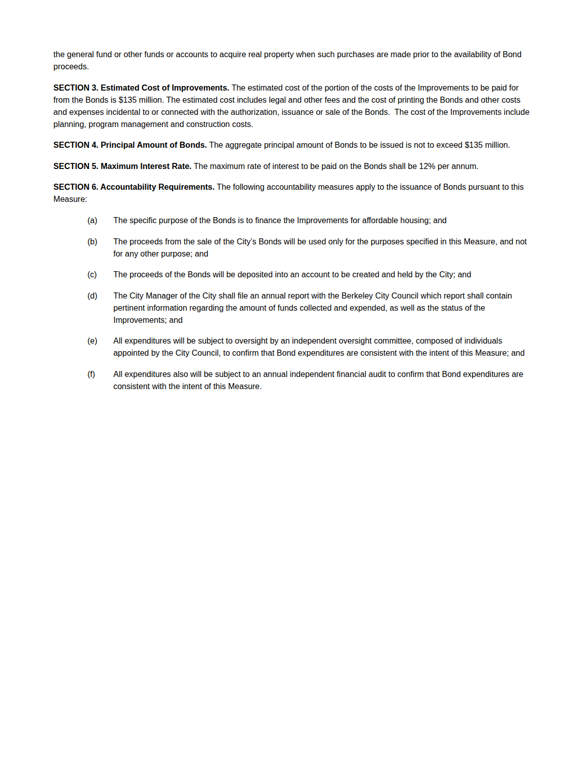the general fund or other funds or accounts to acquire real property when such purchases are made prior to the availability of Bond proceeds.
SECTION 3. Estimated Cost of Improvements. The estimated cost of the portion of the costs of the Improvements to be paid for from the Bonds is $135 million. The estimated cost includes legal and other fees and the cost of printing the Bonds and other costs and expenses incidental to or connected with the authorization, issuance or sale of the Bonds. The cost of the Improvements include planning, program management and construction costs.
SECTION 4. Principal Amount of Bonds. The aggregate principal amount of Bonds to be issued is not to exceed $135 million.
SECTION 5. Maximum Interest Rate. The maximum rate of interest to be paid on the Bonds shall be 12% per annum.
SECTION 6. Accountability Requirements. The following accountability measures apply to the issuance of Bonds pursuant to this Measure:
(a) The specific purpose of the Bonds is to finance the Improvements for affordable housing; and
(b) The proceeds from the sale of the City’s Bonds will be used only for the purposes specified in this Measure, and not for any other purpose; and
(c) The proceeds of the Bonds will be deposited into an account to be created and held by the City; and
(d) The City Manager of the City shall file an annual report with the Berkeley City Council which report shall contain pertinent information regarding the amount of funds collected and expended, as well as the status of the Improvements; and
(e) All expenditures will be subject to oversight by an independent oversight committee, composed of individuals appointed by the City Council, to confirm that Bond expenditures are consistent with the intent of this Measure; and
(f) All expenditures also will be subject to an annual independent financial audit to confirm that Bond expenditures are consistent with the intent of this Measure.